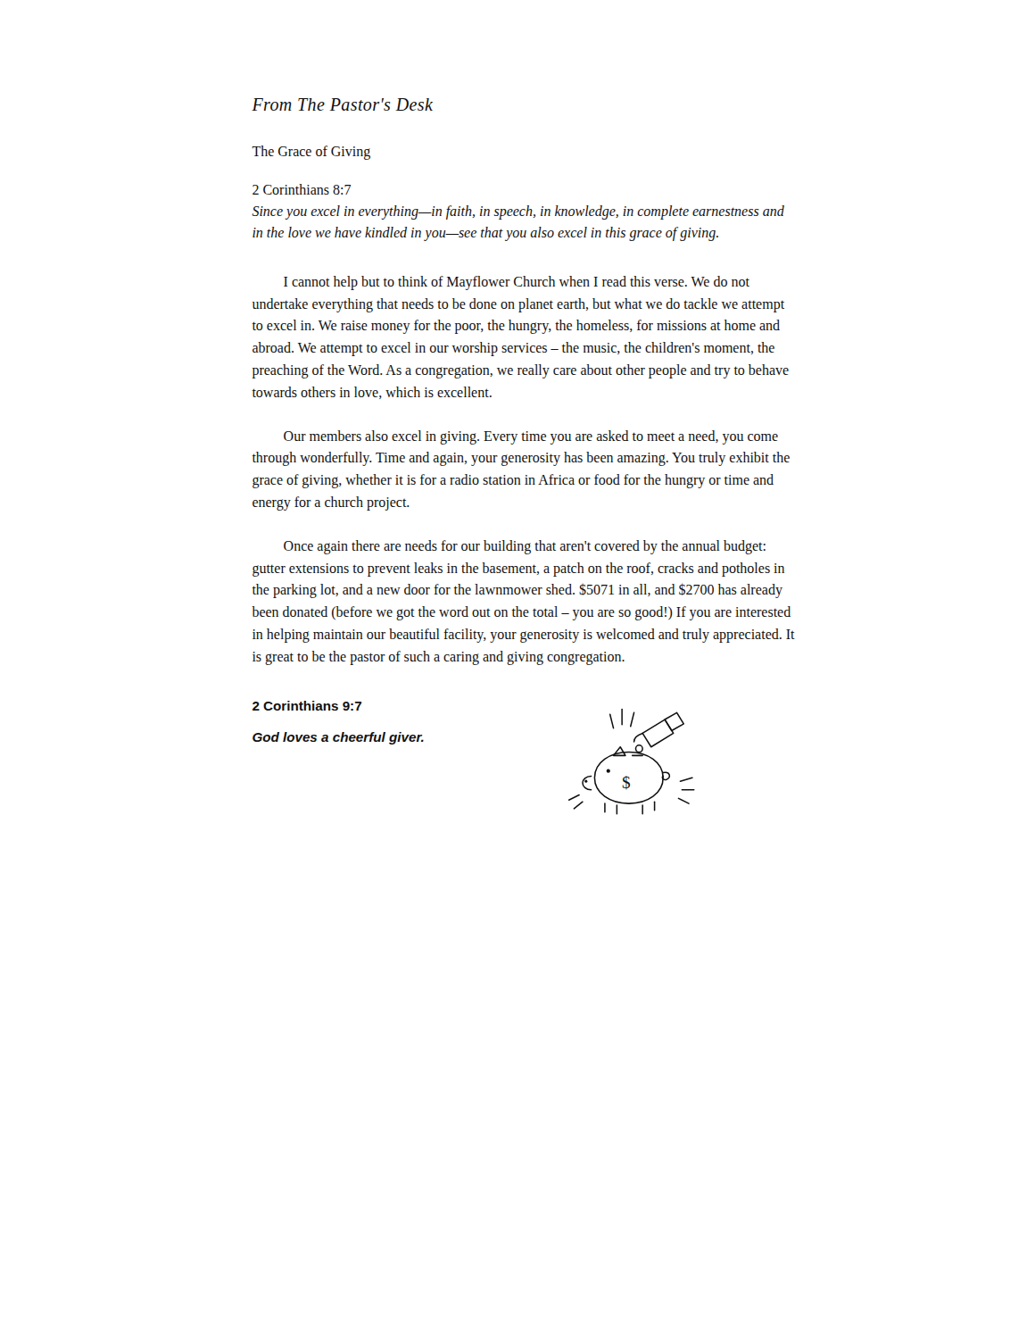From The Pastor's Desk
The Grace of Giving
2 Corinthians 8:7
Since you excel in everything—in faith, in speech, in knowledge, in complete earnestness and in the love we have kindled in you—see that you also excel in this grace of giving.
I cannot help but to think of Mayflower Church when I read this verse. We do not undertake everything that needs to be done on planet earth, but what we do tackle we attempt to excel in. We raise money for the poor, the hungry, the homeless, for missions at home and abroad. We attempt to excel in our worship services – the music, the children's moment, the preaching of the Word. As a congregation, we really care about other people and try to behave towards others in love, which is excellent.
Our members also excel in giving. Every time you are asked to meet a need, you come through wonderfully. Time and again, your generosity has been amazing. You truly exhibit the grace of giving, whether it is for a radio station in Africa or food for the hungry or time and energy for a church project.
Once again there are needs for our building that aren't covered by the annual budget: gutter extensions to prevent leaks in the basement, a patch on the roof, cracks and potholes in the parking lot, and a new door for the lawnmower shed. $5071 in all, and $2700 has already been donated (before we got the word out on the total – you are so good!) If you are interested in helping maintain our beautiful facility, your generosity is welcomed and truly appreciated. It is great to be the pastor of such a caring and giving congregation.
2 Corinthians 9:7
God loves a cheerful giver.
$